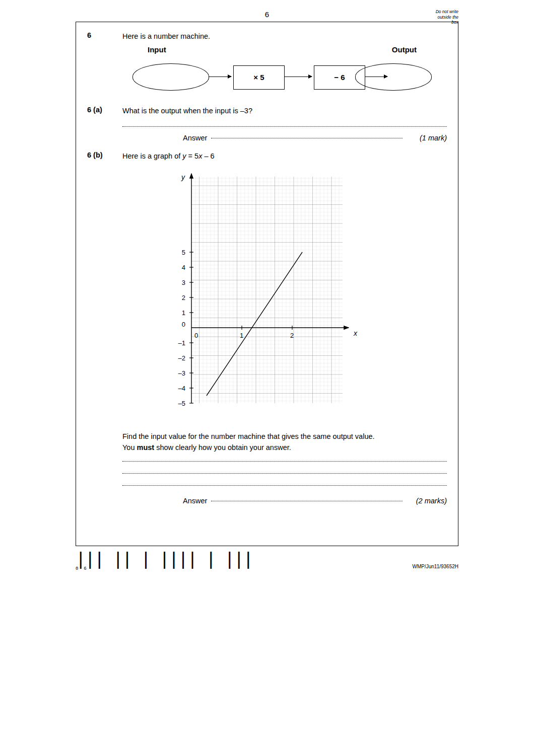Do not write
outside the
box
6
6
Here is a number machine.
Input
Output
× 5
− 6
6 (a)
What is the output when the input is –3?
Answer
(1 mark)
6 (b)
Here is a graph of y = 5x – 6
5 4 3 2 1 0 –1 –2 –3 –4 –5 0 1 2 y x
Find the input value for the number machine that gives the same output value.
You must show clearly how you obtain your answer.
Answer
(2 marks)
||| || | |||| | |||
0 6
WMP/Jun11/93652H